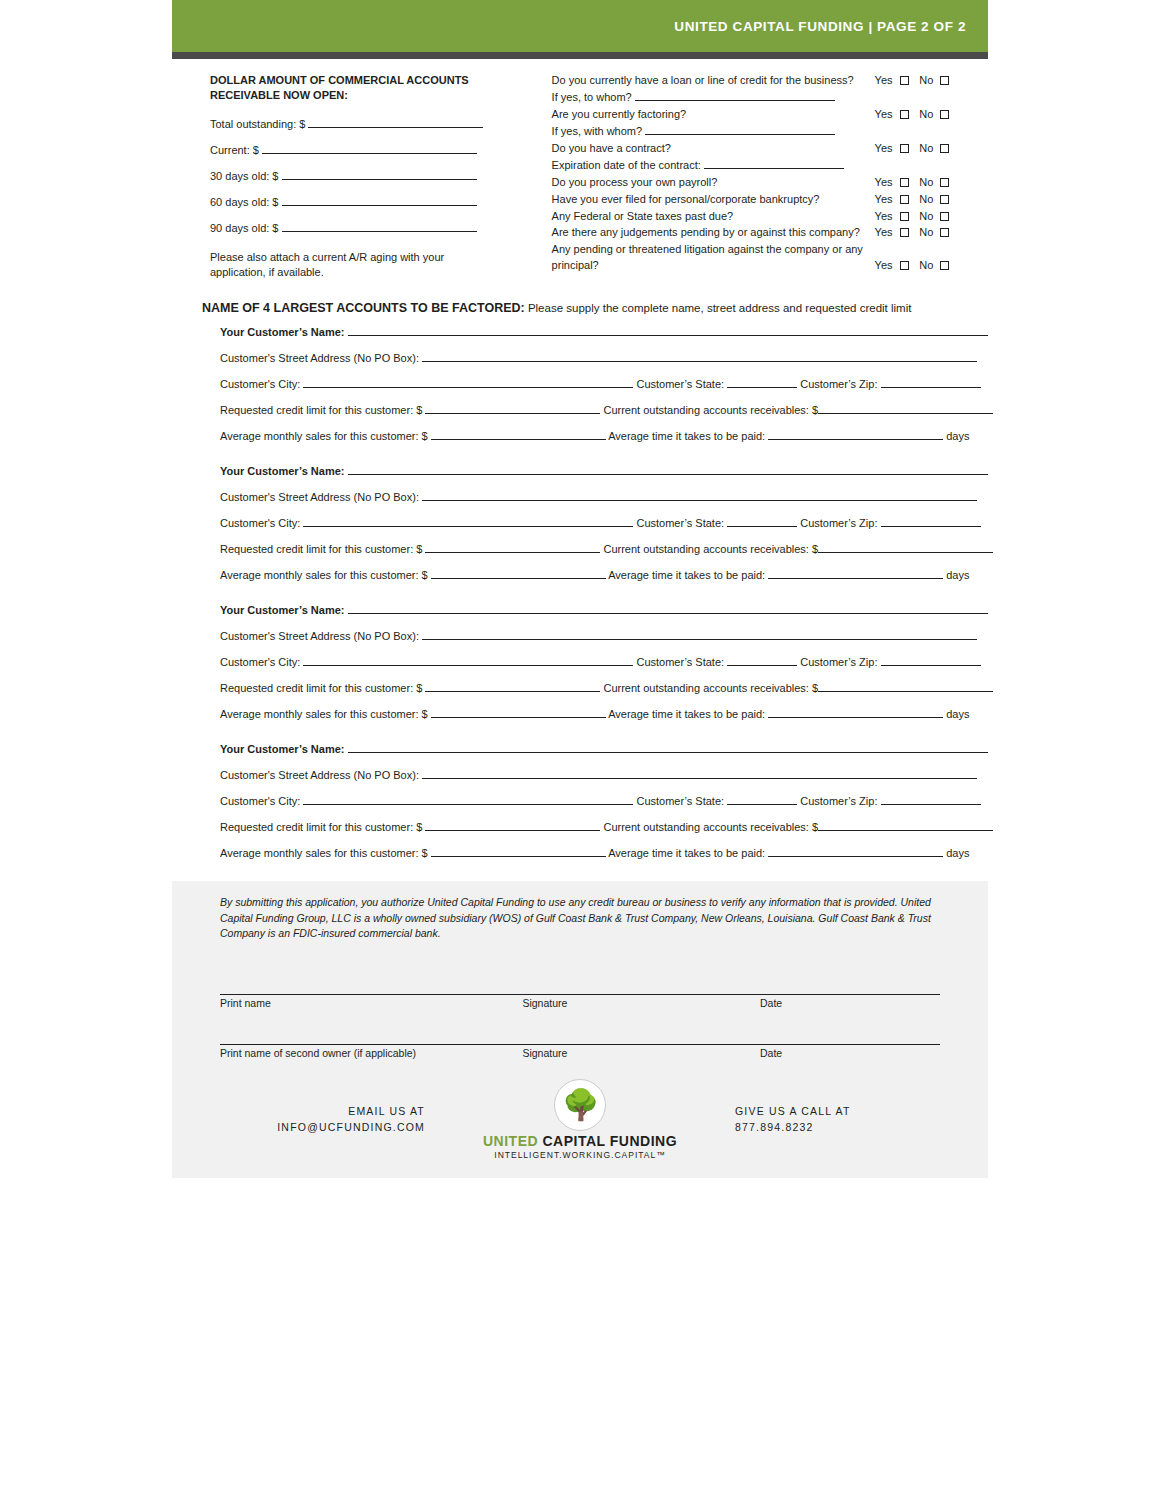UNITED CAPITAL FUNDING | PAGE 2 OF 2
DOLLAR AMOUNT OF COMMERCIAL ACCOUNTS
RECEIVABLE NOW OPEN:
Total outstanding: $
Current: $
30 days old: $
60 days old: $
90 days old: $
Please also attach a current A/R aging with your
application, if available.
| Do you currently have a loan or line of credit for the business? | Yes | No |
| If yes, to whom? | | |
| Are you currently factoring? | Yes | No |
| If yes, with whom? | | |
| Do you have a contract? | Yes | No |
| Expiration date of the contract: | | |
| Do you process your own payroll? | Yes | No |
| Have you ever filed for personal/corporate bankruptcy? | Yes | No |
| Any Federal or State taxes past due? | Yes | No |
| Are there any judgements pending by or against this company? | Yes | No |
| Any pending or threatened litigation against the company or any principal? | Yes | No |
NAME OF 4 LARGEST ACCOUNTS TO BE FACTORED: Please supply the complete name, street address and requested credit limit
Your Customer’s Name:
Customer's Street Address (No PO Box):
Customer's City: Customer’s State: Customer’s Zip:
Requested credit limit for this customer: $ Current outstanding accounts receivables: $
Average monthly sales for this customer: $ Average time it takes to be paid: days
Your Customer’s Name:
Customer's Street Address (No PO Box):
Customer's City: Customer’s State: Customer’s Zip:
Requested credit limit for this customer: $ Current outstanding accounts receivables: $
Average monthly sales for this customer: $ Average time it takes to be paid: days
Your Customer’s Name:
Customer's Street Address (No PO Box):
Customer's City: Customer’s State: Customer’s Zip:
Requested credit limit for this customer: $ Current outstanding accounts receivables: $
Average monthly sales for this customer: $ Average time it takes to be paid: days
Your Customer’s Name:
Customer's Street Address (No PO Box):
Customer's City: Customer’s State: Customer’s Zip:
Requested credit limit for this customer: $ Current outstanding accounts receivables: $
Average monthly sales for this customer: $ Average time it takes to be paid: days
By submitting this application, you authorize United Capital Funding to use any credit bureau or business to verify any information that is provided. United Capital Funding Group, LLC is a wholly owned subsidiary (WOS) of Gulf Coast Bank & Trust Company, New Orleans, Louisiana. Gulf Coast Bank & Trust Company is an FDIC-insured commercial bank.
Print name
Signature
Date
Print name of second owner (if applicable)
Signature
Date
EMAIL US AT
INFO@UCFUNDING.COM
🌳
UNITED CAPITAL FUNDING
INTELLIGENT.WORKING.CAPITAL™
GIVE US A CALL AT
877.894.8232